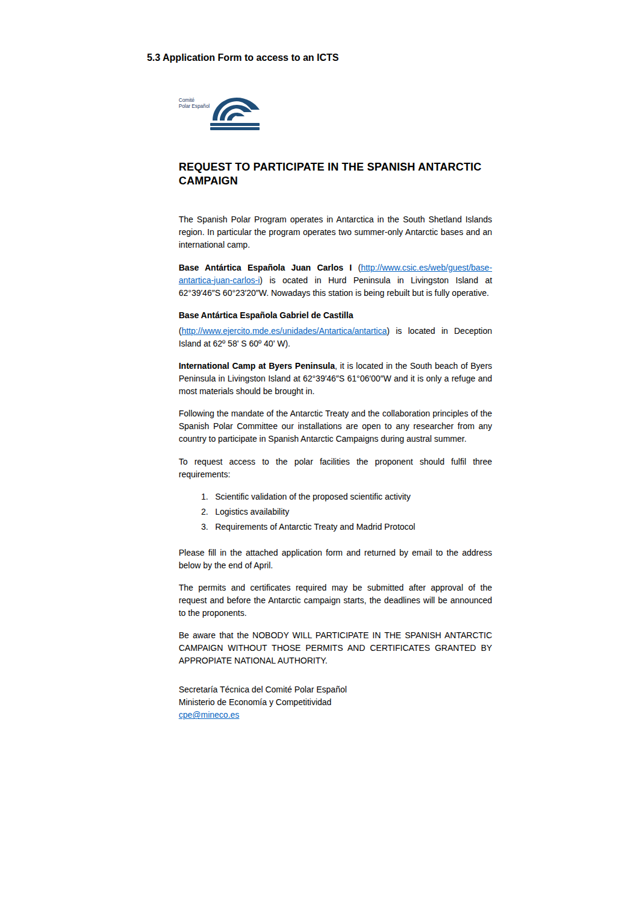5.3 Application Form to access to an ICTS
Comité Polar Español
REQUEST TO PARTICIPATE IN THE SPANISH ANTARCTIC CAMPAIGN
The Spanish Polar Program operates in Antarctica in the South Shetland Islands region. In particular the program operates two summer-only Antarctic bases and an international camp.
Base Antártica Española Juan Carlos I (http://www.csic.es/web/guest/base-antartica-juan-carlos-i) is ocated in Hurd Peninsula in Livingston Island at 62°39′46″S 60°23′20″W. Nowadays this station is being rebuilt but is fully operative.
Base Antártica Española Gabriel de Castilla
(http://www.ejercito.mde.es/unidades/Antartica/antartica) is located in Deception Island at 62º 58' S 60º 40' W).
International Camp at Byers Peninsula, it is located in the South beach of Byers Peninsula in Livingston Island at 62°39′46″S 61°06′00″W and it is only a refuge and most materials should be brought in.
Following the mandate of the Antarctic Treaty and the collaboration principles of the Spanish Polar Committee our installations are open to any researcher from any country to participate in Spanish Antarctic Campaigns during austral summer.
To request access to the polar facilities the proponent should fulfil three requirements:
Scientific validation of the proposed scientific activity
Logistics availability
Requirements of Antarctic Treaty and Madrid Protocol
Please fill in the attached application form and returned by email to the address below by the end of April.
The permits and certificates required may be submitted after approval of the request and before the Antarctic campaign starts, the deadlines will be announced to the proponents.
Be aware that the NOBODY WILL PARTICIPATE IN THE SPANISH ANTARCTIC CAMPAIGN WITHOUT THOSE PERMITS AND CERTIFICATES GRANTED BY APPROPIATE NATIONAL AUTHORITY.
Secretaría Técnica del Comité Polar Español
Ministerio de Economía y Competitividad
cpe@mineco.es